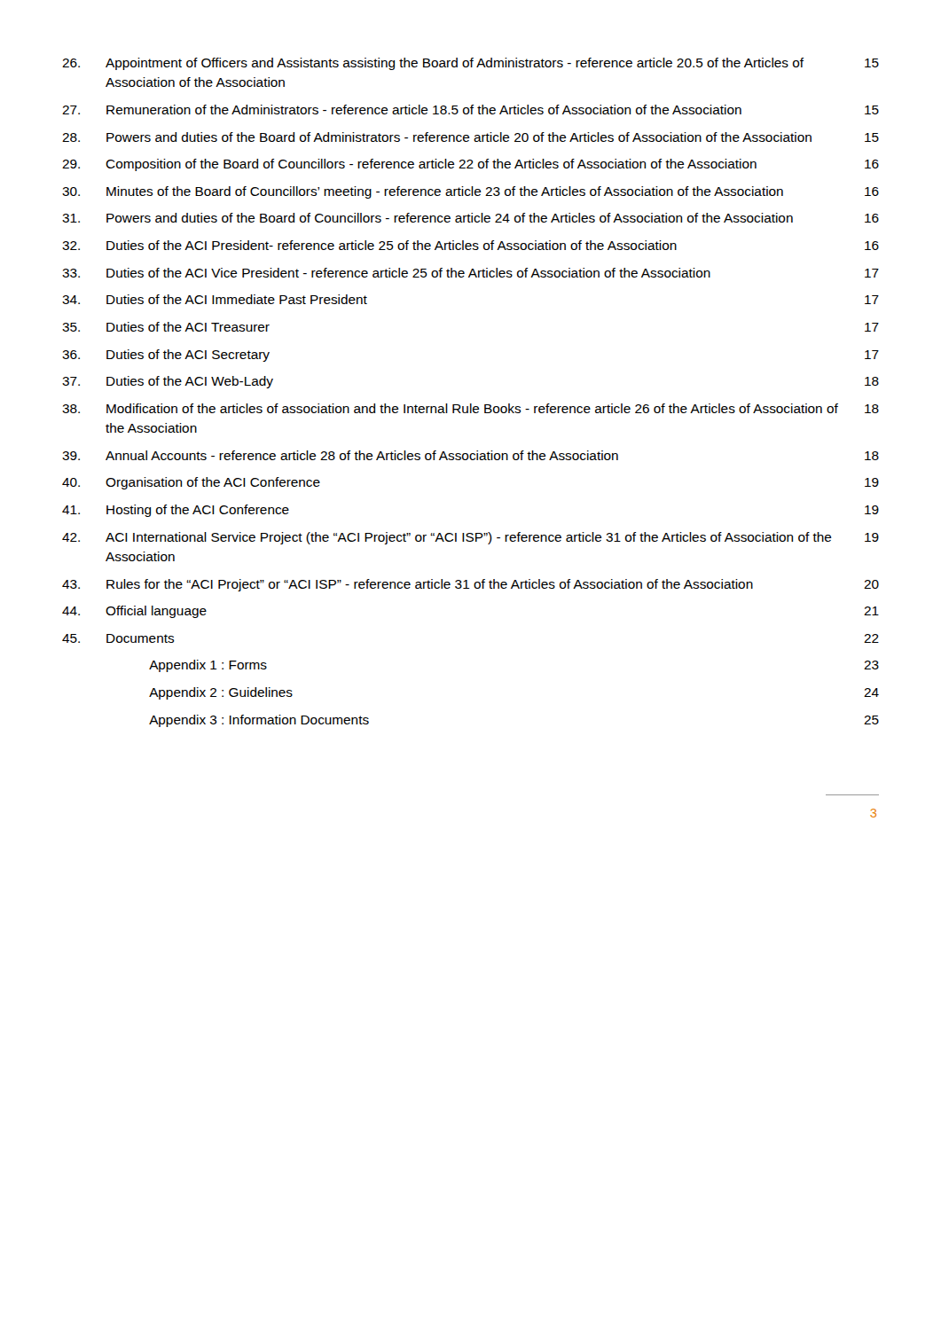| 26. | Appointment of Officers and Assistants assisting the Board of Administrators - reference article 20.5 of the Articles of Association of the Association | 15 |
| 27. | Remuneration of the Administrators - reference article 18.5 of the Articles of Association of the Association | 15 |
| 28. | Powers and duties of the Board of Administrators - reference article 20 of the Articles of Association of the Association | 15 |
| 29. | Composition of the Board of Councillors - reference article 22 of the Articles of Association of the Association | 16 |
| 30. | Minutes of the Board of Councillors’ meeting - reference article 23 of the Articles of Association of the Association | 16 |
| 31. | Powers and duties of the Board of Councillors - reference article 24 of the Articles of Association of the Association | 16 |
| 32. | Duties of the ACI President- reference article 25 of the Articles of Association of the Association | 16 |
| 33. | Duties of the ACI Vice President - reference article 25 of the Articles of Association of the Association | 17 |
| 34. | Duties of the ACI Immediate Past President | 17 |
| 35. | Duties of the ACI Treasurer | 17 |
| 36. | Duties of the ACI Secretary | 17 |
| 37. | Duties of the ACI Web-Lady | 18 |
| 38. | Modification of the articles of association and the Internal Rule Books - reference article 26 of the Articles of Association of the Association | 18 |
| 39. | Annual Accounts - reference article 28 of the Articles of Association of the Association | 18 |
| 40. | Organisation of the ACI Conference | 19 |
| 41. | Hosting of the ACI Conference | 19 |
| 42. | ACI International Service Project (the “ACI Project” or “ACI ISP”) - reference article 31 of the Articles of Association of the Association | 19 |
| 43. | Rules for the “ACI Project” or “ACI ISP” - reference article 31 of the Articles of Association of the Association | 20 |
| 44. | Official language | 21 |
| 45. | Documents | 22 |
| | Appendix 1 : Forms | 23 |
| | Appendix 2 : Guidelines | 24 |
| | Appendix 3 : Information Documents | 25 |
3